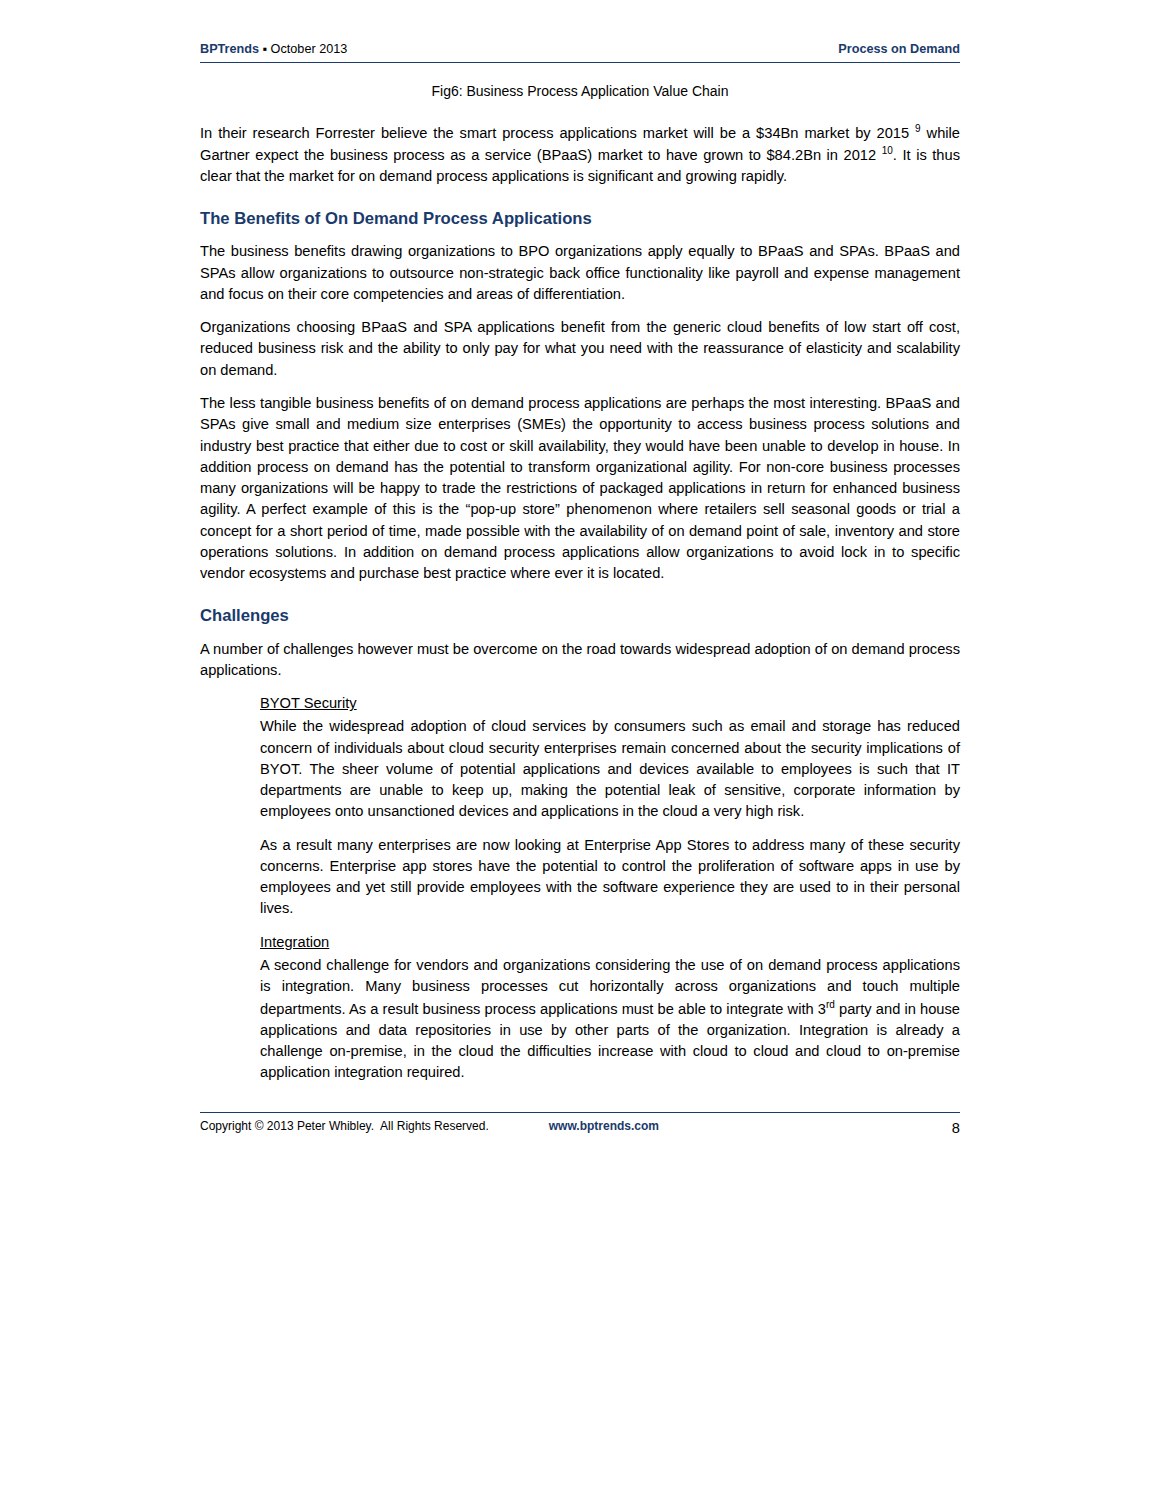BPTrends ▪ October 2013
Process on Demand
Fig6: Business Process Application Value Chain
In their research Forrester believe the smart process applications market will be a $34Bn market by 2015 9 while Gartner expect the business process as a service (BPaaS) market to have grown to $84.2Bn in 2012 10. It is thus clear that the market for on demand process applications is significant and growing rapidly.
The Benefits of On Demand Process Applications
The business benefits drawing organizations to BPO organizations apply equally to BPaaS and SPAs. BPaaS and SPAs allow organizations to outsource non-strategic back office functionality like payroll and expense management and focus on their core competencies and areas of differentiation.
Organizations choosing BPaaS and SPA applications benefit from the generic cloud benefits of low start off cost, reduced business risk and the ability to only pay for what you need with the reassurance of elasticity and scalability on demand.
The less tangible business benefits of on demand process applications are perhaps the most interesting. BPaaS and SPAs give small and medium size enterprises (SMEs) the opportunity to access business process solutions and industry best practice that either due to cost or skill availability, they would have been unable to develop in house. In addition process on demand has the potential to transform organizational agility. For non-core business processes many organizations will be happy to trade the restrictions of packaged applications in return for enhanced business agility. A perfect example of this is the “pop-up store” phenomenon where retailers sell seasonal goods or trial a concept for a short period of time, made possible with the availability of on demand point of sale, inventory and store operations solutions. In addition on demand process applications allow organizations to avoid lock in to specific vendor ecosystems and purchase best practice where ever it is located.
Challenges
A number of challenges however must be overcome on the road towards widespread adoption of on demand process applications.
BYOT Security
While the widespread adoption of cloud services by consumers such as email and storage has reduced concern of individuals about cloud security enterprises remain concerned about the security implications of BYOT. The sheer volume of potential applications and devices available to employees is such that IT departments are unable to keep up, making the potential leak of sensitive, corporate information by employees onto unsanctioned devices and applications in the cloud a very high risk.
As a result many enterprises are now looking at Enterprise App Stores to address many of these security concerns. Enterprise app stores have the potential to control the proliferation of software apps in use by employees and yet still provide employees with the software experience they are used to in their personal lives.
Integration
A second challenge for vendors and organizations considering the use of on demand process applications is integration. Many business processes cut horizontally across organizations and touch multiple departments. As a result business process applications must be able to integrate with 3rd party and in house applications and data repositories in use by other parts of the organization. Integration is already a challenge on-premise, in the cloud the difficulties increase with cloud to cloud and cloud to on-premise application integration required.
Copyright © 2013 Peter Whibley. All Rights Reserved.
www.bptrends.com
8